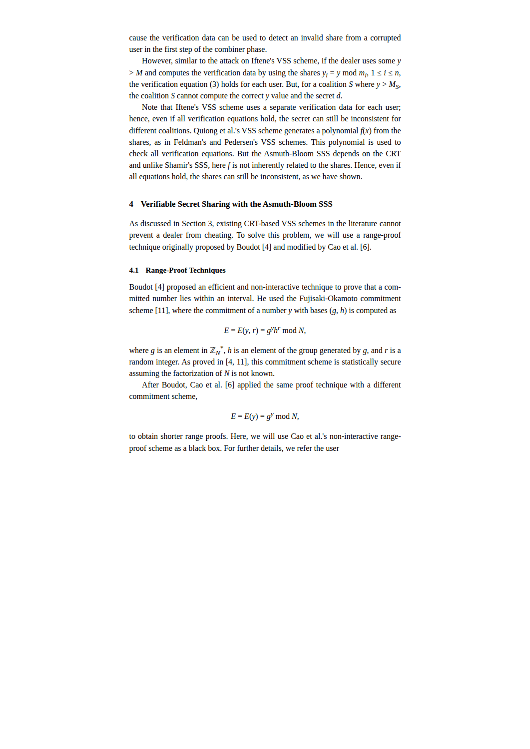cause the verification data can be used to detect an invalid share from a corrupted user in the first step of the combiner phase.
However, similar to the attack on Iftene's VSS scheme, if the dealer uses some y > M and computes the verification data by using the shares yi = y mod mi, 1 ≤ i ≤ n, the verification equation (3) holds for each user. But, for a coalition S where y > MS, the coalition S cannot compute the correct y value and the secret d.
Note that Iftene's VSS scheme uses a separate verification data for each user; hence, even if all verification equations hold, the secret can still be inconsistent for different coalitions. Quiong et al.'s VSS scheme generates a polynomial f(x) from the shares, as in Feldman's and Pedersen's VSS schemes. This polynomial is used to check all verification equations. But the Asmuth-Bloom SSS depends on the CRT and unlike Shamir's SSS, here f is not inherently related to the shares. Hence, even if all equations hold, the shares can still be inconsistent, as we have shown.
4 Verifiable Secret Sharing with the Asmuth-Bloom SSS
As discussed in Section 3, existing CRT-based VSS schemes in the literature cannot prevent a dealer from cheating. To solve this problem, we will use a range-proof technique originally proposed by Boudot [4] and modified by Cao et al. [6].
4.1 Range-Proof Techniques
Boudot [4] proposed an efficient and non-interactive technique to prove that a committed number lies within an interval. He used the Fujisaki-Okamoto commitment scheme [11], where the commitment of a number y with bases (g, h) is computed as
E = E(y, r) = gyhr mod N,
where g is an element in ℤN*, h is an element of the group generated by g, and r is a random integer. As proved in [4, 11], this commitment scheme is statistically secure assuming the factorization of N is not known.
After Boudot, Cao et al. [6] applied the same proof technique with a different commitment scheme,
E = E(y) = gy mod N,
to obtain shorter range proofs. Here, we will use Cao et al.'s non-interactive range-proof scheme as a black box. For further details, we refer the user